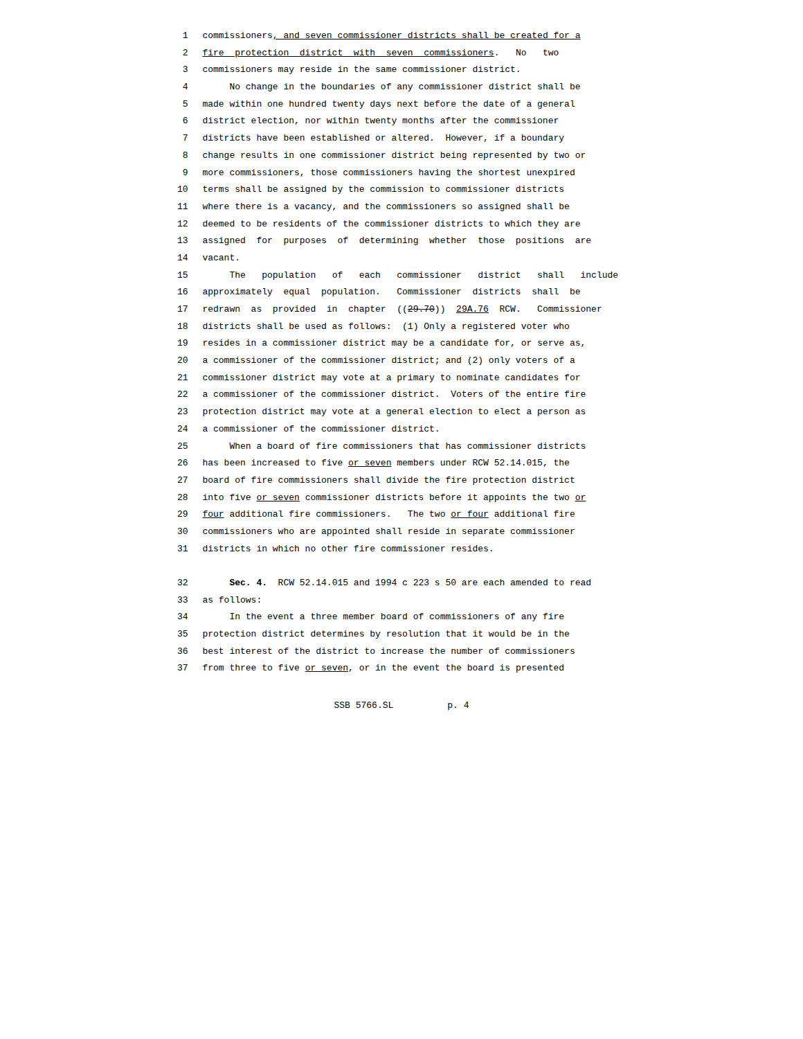1 commissioners, and seven commissioner districts shall be created for a
2 fire protection district with seven commissioners. No two
3 commissioners may reside in the same commissioner district.
4 No change in the boundaries of any commissioner district shall be
5 made within one hundred twenty days next before the date of a general
6 district election, nor within twenty months after the commissioner
7 districts have been established or altered. However, if a boundary
8 change results in one commissioner district being represented by two or
9 more commissioners, those commissioners having the shortest unexpired
10 terms shall be assigned by the commission to commissioner districts
11 where there is a vacancy, and the commissioners so assigned shall be
12 deemed to be residents of the commissioner districts to which they are
13 assigned for purposes of determining whether those positions are
14 vacant.
15 The population of each commissioner district shall include
16 approximately equal population. Commissioner districts shall be
17 redrawn as provided in chapter ((29.70)) 29A.76 RCW. Commissioner
18 districts shall be used as follows: (1) Only a registered voter who
19 resides in a commissioner district may be a candidate for, or serve as,
20 a commissioner of the commissioner district; and (2) only voters of a
21 commissioner district may vote at a primary to nominate candidates for
22 a commissioner of the commissioner district. Voters of the entire fire
23 protection district may vote at a general election to elect a person as
24 a commissioner of the commissioner district.
25 When a board of fire commissioners that has commissioner districts
26 has been increased to five or seven members under RCW 52.14.015, the
27 board of fire commissioners shall divide the fire protection district
28 into five or seven commissioner districts before it appoints the two or
29 four additional fire commissioners. The two or four additional fire
30 commissioners who are appointed shall reside in separate commissioner
31 districts in which no other fire commissioner resides.
32 Sec. 4. RCW 52.14.015 and 1994 c 223 s 50 are each amended to read
33 as follows:
34 In the event a three member board of commissioners of any fire
35 protection district determines by resolution that it would be in the
36 best interest of the district to increase the number of commissioners
37 from three to five or seven, or in the event the board is presented
SSB 5766.SL p. 4